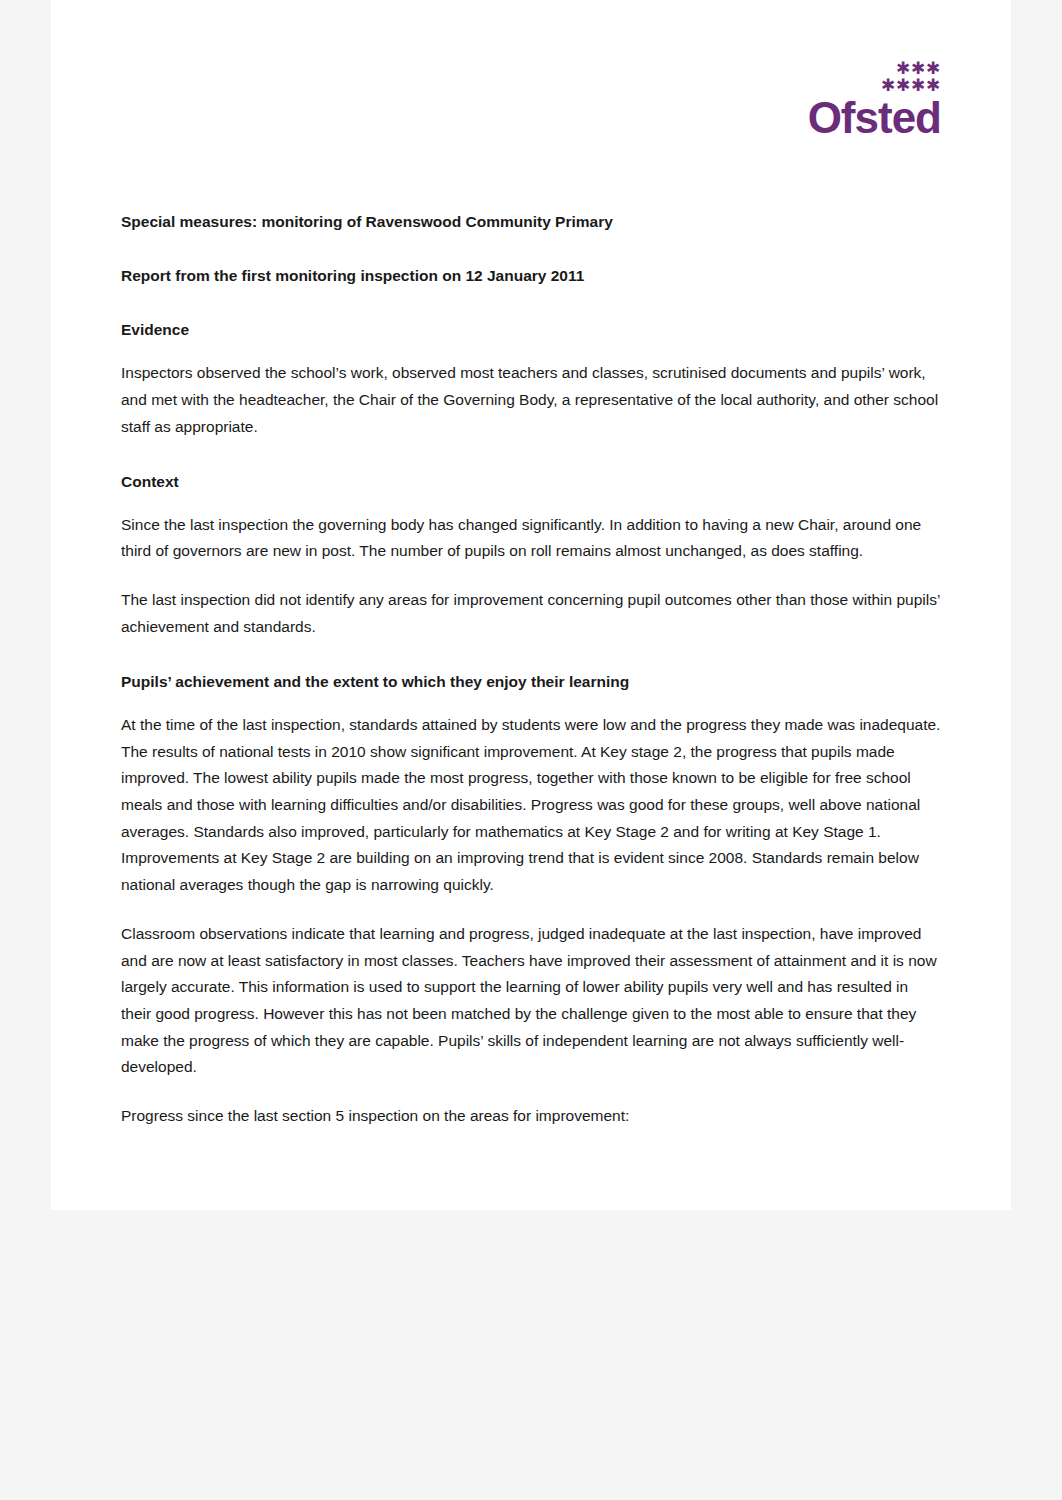✱✱✱
✱✱✱✱
Ofsted
Special measures: monitoring of Ravenswood Community Primary
Report from the first monitoring inspection on 12 January 2011
Evidence
Inspectors observed the school’s work, observed most teachers and classes, scrutinised documents and pupils’ work, and met with the headteacher, the Chair of the Governing Body, a representative of the local authority, and other school staff as appropriate.
Context
Since the last inspection the governing body has changed significantly. In addition to having a new Chair, around one third of governors are new in post. The number of pupils on roll remains almost unchanged, as does staffing.
The last inspection did not identify any areas for improvement concerning pupil outcomes other than those within pupils’ achievement and standards.
Pupils’ achievement and the extent to which they enjoy their learning
At the time of the last inspection, standards attained by students were low and the progress they made was inadequate. The results of national tests in 2010 show significant improvement. At Key stage 2, the progress that pupils made improved. The lowest ability pupils made the most progress, together with those known to be eligible for free school meals and those with learning difficulties and/or disabilities. Progress was good for these groups, well above national averages. Standards also improved, particularly for mathematics at Key Stage 2 and for writing at Key Stage 1. Improvements at Key Stage 2 are building on an improving trend that is evident since 2008. Standards remain below national averages though the gap is narrowing quickly.
Classroom observations indicate that learning and progress, judged inadequate at the last inspection, have improved and are now at least satisfactory in most classes. Teachers have improved their assessment of attainment and it is now largely accurate. This information is used to support the learning of lower ability pupils very well and has resulted in their good progress. However this has not been matched by the challenge given to the most able to ensure that they make the progress of which they are capable. Pupils’ skills of independent learning are not always sufficiently well-developed.
Progress since the last section 5 inspection on the areas for improvement: